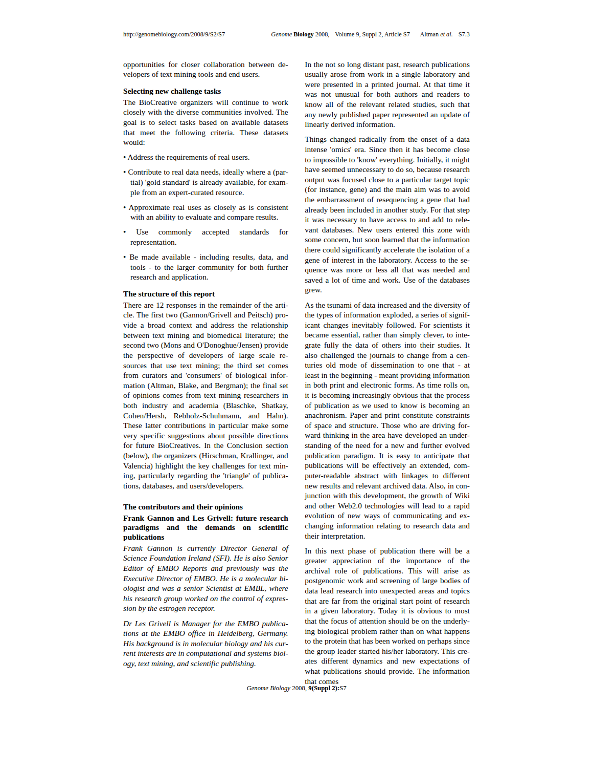http://genomebiology.com/2008/9/S2/S7
Genome Biology 2008, Volume 9, Suppl 2, Article S7 Altman et al. S7.3
opportunities for closer collaboration between developers of text mining tools and end users.
Selecting new challenge tasks
The BioCreative organizers will continue to work closely with the diverse communities involved. The goal is to select tasks based on available datasets that meet the following criteria. These datasets would:
• Address the requirements of real users.
• Contribute to real data needs, ideally where a (partial) 'gold standard' is already available, for example from an expert-curated resource.
• Approximate real uses as closely as is consistent with an ability to evaluate and compare results.
• Use commonly accepted standards for representation.
• Be made available - including results, data, and tools - to the larger community for both further research and application.
The structure of this report
There are 12 responses in the remainder of the article. The first two (Gannon/Grivell and Peitsch) provide a broad context and address the relationship between text mining and biomedical literature; the second two (Mons and O'Donoghue/Jensen) provide the perspective of developers of large scale resources that use text mining; the third set comes from curators and 'consumers' of biological information (Altman, Blake, and Bergman); the final set of opinions comes from text mining researchers in both industry and academia (Blaschke, Shatkay, Cohen/Hersh, Rebholz-Schuhmann, and Hahn). These latter contributions in particular make some very specific suggestions about possible directions for future BioCreatives. In the Conclusion section (below), the organizers (Hirschman, Krallinger, and Valencia) highlight the key challenges for text mining, particularly regarding the 'triangle' of publications, databases, and users/developers.
The contributors and their opinions
Frank Gannon and Les Grivell: future research paradigms and the demands on scientific publications
Frank Gannon is currently Director General of Science Foundation Ireland (SFI). He is also Senior Editor of EMBO Reports and previously was the Executive Director of EMBO. He is a molecular biologist and was a senior Scientist at EMBL, where his research group worked on the control of expression by the estrogen receptor.
Dr Les Grivell is Manager for the EMBO publications at the EMBO office in Heidelberg, Germany. His background is in molecular biology and his current interests are in computational and systems biology, text mining, and scientific publishing.
In the not so long distant past, research publications usually arose from work in a single laboratory and were presented in a printed journal. At that time it was not unusual for both authors and readers to know all of the relevant related studies, such that any newly published paper represented an update of linearly derived information.
Things changed radically from the onset of a data intense 'omics' era. Since then it has become close to impossible to 'know' everything. Initially, it might have seemed unnecessary to do so, because research output was focused close to a particular target topic (for instance, gene) and the main aim was to avoid the embarrassment of resequencing a gene that had already been included in another study. For that step it was necessary to have access to and add to relevant databases. New users entered this zone with some concern, but soon learned that the information there could significantly accelerate the isolation of a gene of interest in the laboratory. Access to the sequence was more or less all that was needed and saved a lot of time and work. Use of the databases grew.
As the tsunami of data increased and the diversity of the types of information exploded, a series of significant changes inevitably followed. For scientists it became essential, rather than simply clever, to integrate fully the data of others into their studies. It also challenged the journals to change from a centuries old mode of dissemination to one that - at least in the beginning - meant providing information in both print and electronic forms. As time rolls on, it is becoming increasingly obvious that the process of publication as we used to know is becoming an anachronism. Paper and print constitute constraints of space and structure. Those who are driving forward thinking in the area have developed an understanding of the need for a new and further evolved publication paradigm. It is easy to anticipate that publications will be effectively an extended, computer-readable abstract with linkages to different new results and relevant archived data. Also, in conjunction with this development, the growth of Wiki and other Web2.0 technologies will lead to a rapid evolution of new ways of communicating and exchanging information relating to research data and their interpretation.
In this next phase of publication there will be a greater appreciation of the importance of the archival role of publications. This will arise as postgenomic work and screening of large bodies of data lead research into unexpected areas and topics that are far from the original start point of research in a given laboratory. Today it is obvious to most that the focus of attention should be on the underlying biological problem rather than on what happens to the protein that has been worked on perhaps since the group leader started his/her laboratory. This creates different dynamics and new expectations of what publications should provide. The information that comes
Genome Biology 2008, 9(Suppl 2): S7